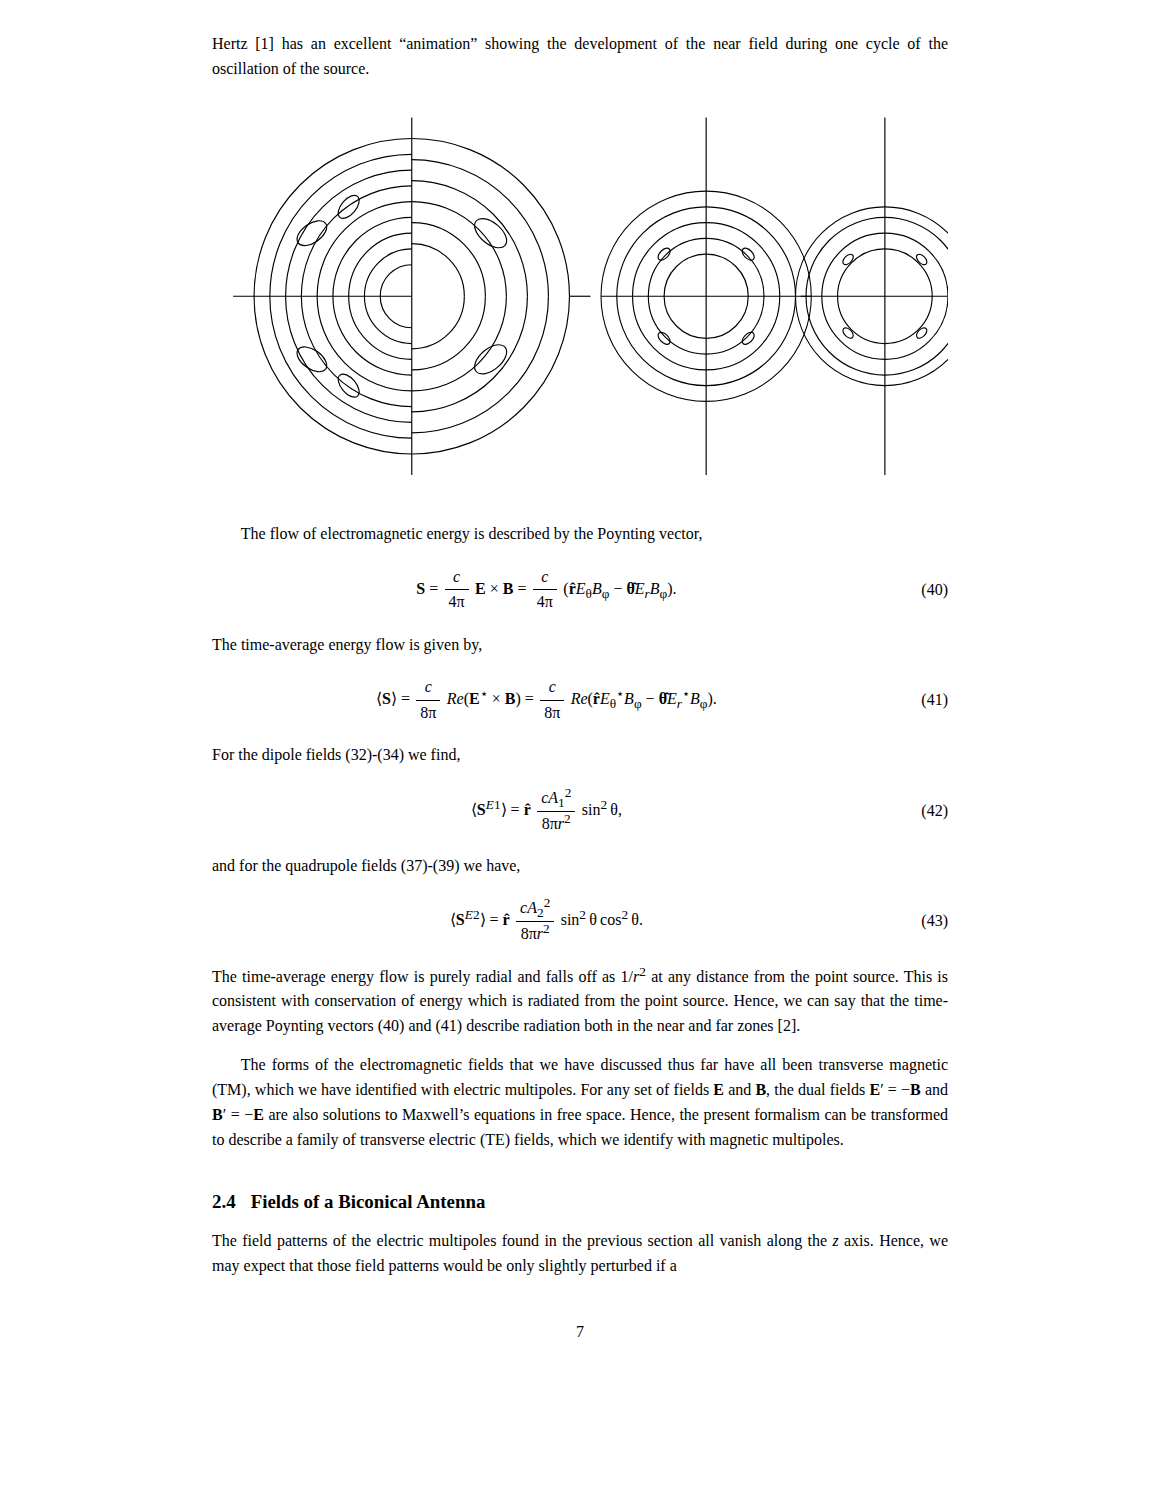Hertz [1] has an excellent “animation” showing the development of the near field during one cycle of the oscillation of the source.
The flow of electromagnetic energy is described by the Poynting vector,
S = c 4π E × B = c 4π (r̂EθBφ − θ̂ErBφ).
(40)
The time-average energy flow is given by,
⟨S⟩ = c 8π Re(E⋆ × B) = c 8π Re(r̂Eθ⋆Bφ − θ̂Er⋆Bφ).
(41)
For the dipole fields (32)-(34) we find,
⟨SE1⟩ = r̂ cA128πr2 sin2 θ,
(42)
and for the quadrupole fields (37)-(39) we have,
⟨SE2⟩ = r̂ cA228πr2 sin2 θ cos2 θ.
(43)
The time-average energy flow is purely radial and falls off as 1/r2 at any distance from the point source. This is consistent with conservation of energy which is radiated from the point source. Hence, we can say that the time-average Poynting vectors (40) and (41) describe radiation both in the near and far zones [2].
The forms of the electromagnetic fields that we have discussed thus far have all been transverse magnetic (TM), which we have identified with electric multipoles. For any set of fields E and B, the dual fields E′ = −B and B′ = −E are also solutions to Maxwell’s equations in free space. Hence, the present formalism can be transformed to describe a family of transverse electric (TE) fields, which we identify with magnetic multipoles.
2.4 Fields of a Biconical Antenna
The field patterns of the electric multipoles found in the previous section all vanish along the z axis. Hence, we may expect that those field patterns would be only slightly perturbed if a
7